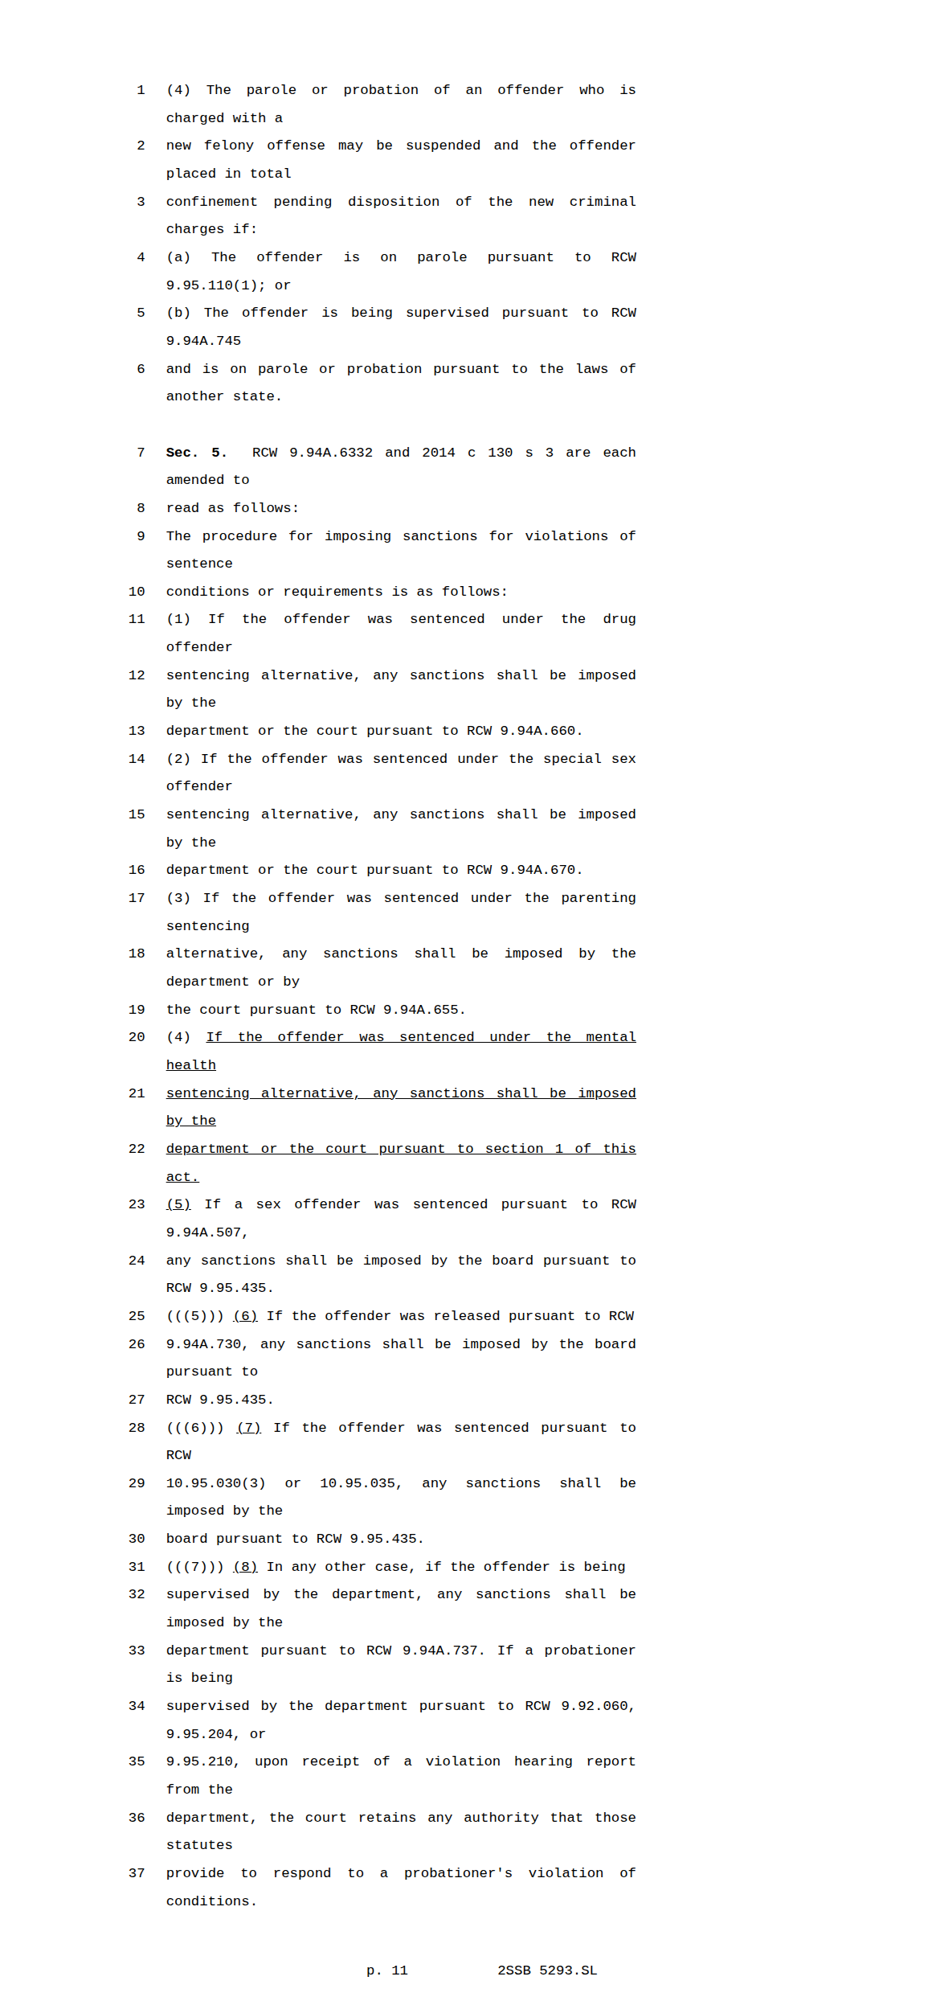1(4) The parole or probation of an offender who is charged with a
2 new felony offense may be suspended and the offender placed in total
3 confinement pending disposition of the new criminal charges if:
4(a) The offender is on parole pursuant to RCW 9.95.110(1); or
5(b) The offender is being supervised pursuant to RCW 9.94A.745
6 and is on parole or probation pursuant to the laws of another state.
7 Sec. 5. RCW 9.94A.6332 and 2014 c 130 s 3 are each amended to
8 read as follows:
9 The procedure for imposing sanctions for violations of sentence
10 conditions or requirements is as follows:
11(1) If the offender was sentenced under the drug offender
12 sentencing alternative, any sanctions shall be imposed by the
13 department or the court pursuant to RCW 9.94A.660.
14(2) If the offender was sentenced under the special sex offender
15 sentencing alternative, any sanctions shall be imposed by the
16 department or the court pursuant to RCW 9.94A.670.
17(3) If the offender was sentenced under the parenting sentencing
18 alternative, any sanctions shall be imposed by the department or by
19 the court pursuant to RCW 9.94A.655.
20(4) If the offender was sentenced under the mental health
21 sentencing alternative, any sanctions shall be imposed by the
22 department or the court pursuant to section 1 of this act.
23(5) If a sex offender was sentenced pursuant to RCW 9.94A.507,
24 any sanctions shall be imposed by the board pursuant to RCW 9.95.435.
25(((5))) (6) If the offender was released pursuant to RCW
269.94A.730, any sanctions shall be imposed by the board pursuant to
27 RCW 9.95.435.
28(((6))) (7) If the offender was sentenced pursuant to RCW
2910.95.030(3) or 10.95.035, any sanctions shall be imposed by the
30 board pursuant to RCW 9.95.435.
31(((7))) (8) In any other case, if the offender is being
32 supervised by the department, any sanctions shall be imposed by the
33 department pursuant to RCW 9.94A.737. If a probationer is being
34 supervised by the department pursuant to RCW 9.92.060, 9.95.204, or
359.95.210, upon receipt of a violation hearing report from the
36 department, the court retains any authority that those statutes
37 provide to respond to a probationer's violation of conditions.
p. 11 2SSB 5293.SL